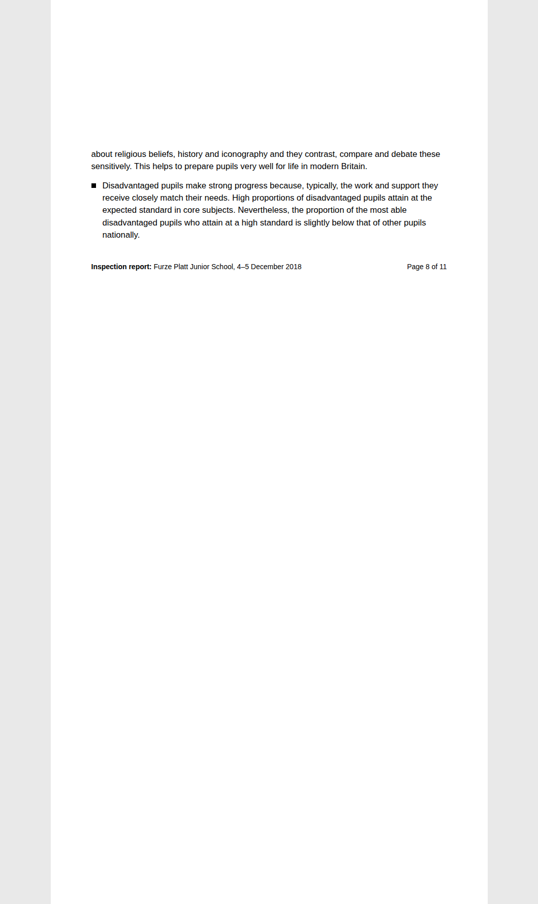about religious beliefs, history and iconography and they contrast, compare and debate these sensitively. This helps to prepare pupils very well for life in modern Britain.
Disadvantaged pupils make strong progress because, typically, the work and support they receive closely match their needs. High proportions of disadvantaged pupils attain at the expected standard in core subjects. Nevertheless, the proportion of the most able disadvantaged pupils who attain at a high standard is slightly below that of other pupils nationally.
Inspection report: Furze Platt Junior School, 4–5 December 2018 Page 8 of 11